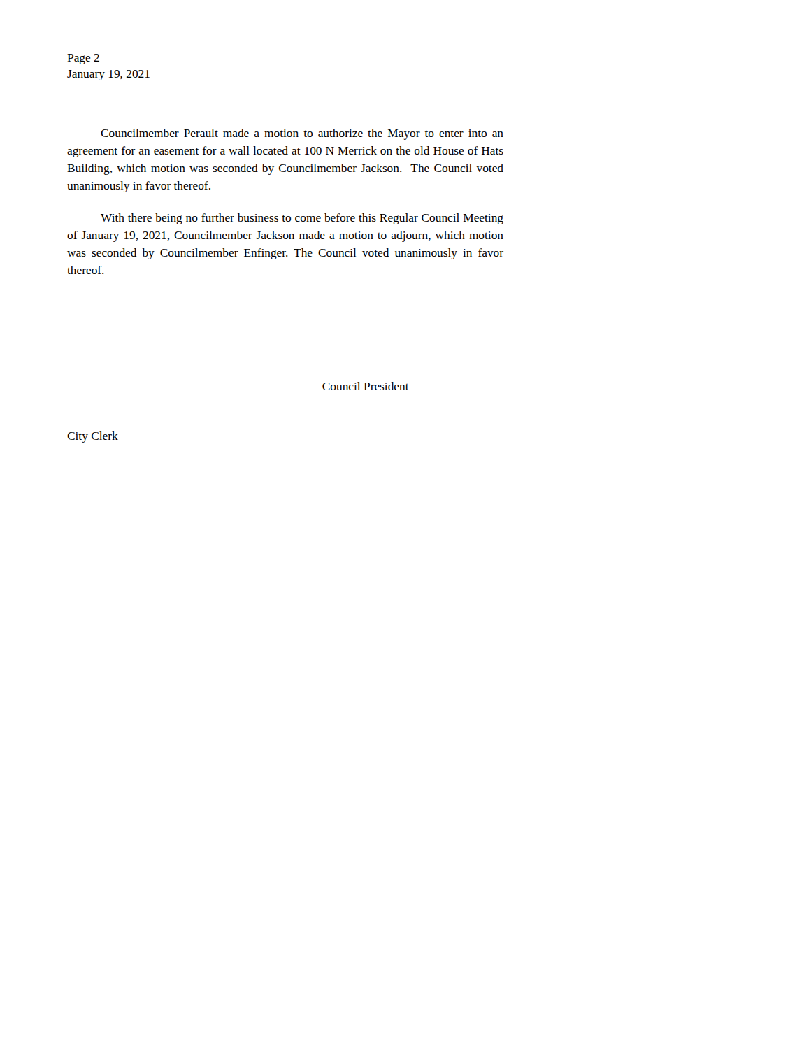Page 2
January 19, 2021
Councilmember Perault made a motion to authorize the Mayor to enter into an agreement for an easement for a wall located at 100 N Merrick on the old House of Hats Building, which motion was seconded by Councilmember Jackson. The Council voted unanimously in favor thereof.
With there being no further business to come before this Regular Council Meeting of January 19, 2021, Councilmember Jackson made a motion to adjourn, which motion was seconded by Councilmember Enfinger. The Council voted unanimously in favor thereof.
Council President
City Clerk